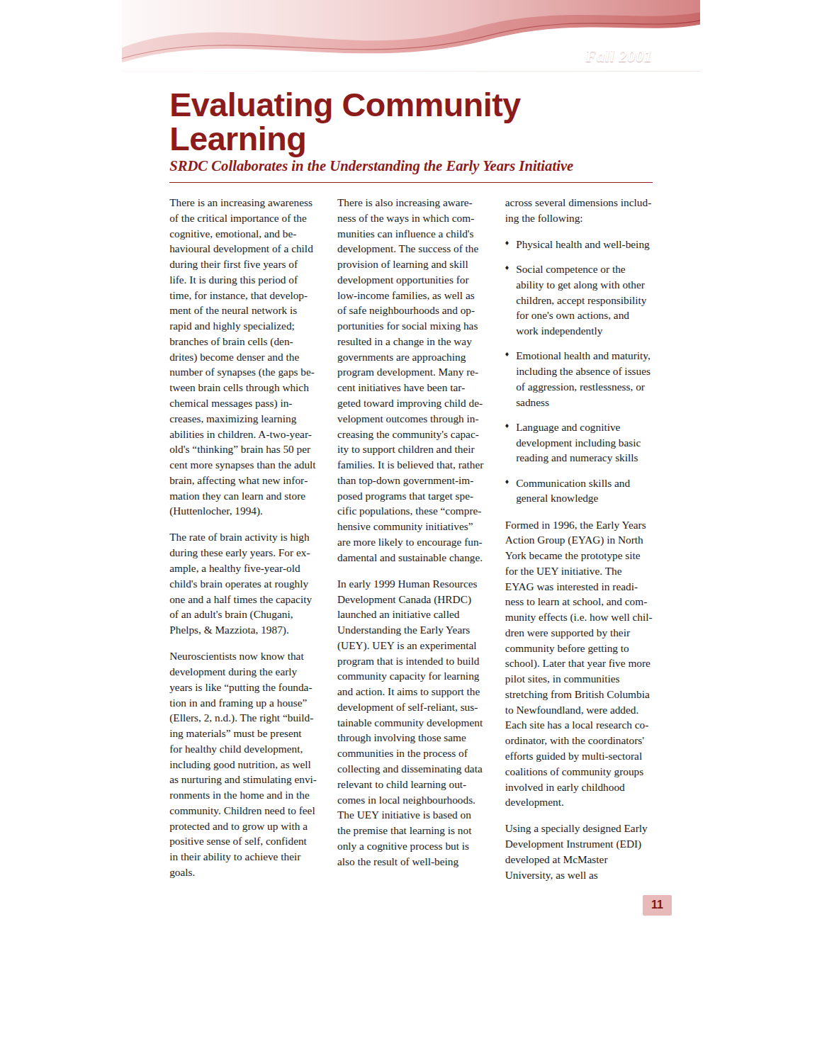Fall 2001
Evaluating Community Learning
SRDC Collaborates in the Understanding the Early Years Initiative
There is an increasing awareness of the critical importance of the cognitive, emotional, and behavioural development of a child during their first five years of life. It is during this period of time, for instance, that development of the neural network is rapid and highly specialized; branches of brain cells (dendrites) become denser and the number of synapses (the gaps between brain cells through which chemical messages pass) increases, maximizing learning abilities in children. A-two-year-old's “thinking” brain has 50 per cent more synapses than the adult brain, affecting what new information they can learn and store (Huttenlocher, 1994).
The rate of brain activity is high during these early years. For example, a healthy five-year-old child's brain operates at roughly one and a half times the capacity of an adult's brain (Chugani, Phelps, & Mazziota, 1987).
Neuroscientists now know that development during the early years is like “putting the foundation in and framing up a house” (Ellers, 2, n.d.). The right “building materials” must be present for healthy child development, including good nutrition, as well as nurturing and stimulating environments in the home and in the community. Children need to feel protected and to grow up with a positive sense of self, confident in their ability to achieve their goals.
There is also increasing awareness of the ways in which communities can influence a child's development. The success of the provision of learning and skill development opportunities for low-income families, as well as of safe neighbourhoods and opportunities for social mixing has resulted in a change in the way governments are approaching program development. Many recent initiatives have been targeted toward improving child development outcomes through increasing the community's capacity to support children and their families. It is believed that, rather than top-down government-imposed programs that target specific populations, these “comprehensive community initiatives” are more likely to encourage fundamental and sustainable change.
In early 1999 Human Resources Development Canada (HRDC) launched an initiative called Understanding the Early Years (UEY). UEY is an experimental program that is intended to build community capacity for learning and action. It aims to support the development of self-reliant, sustainable community development through involving those same communities in the process of collecting and disseminating data relevant to child learning outcomes in local neighbourhoods. The UEY initiative is based on the premise that learning is not only a cognitive process but is also the result of well-being
across several dimensions including the following:
Physical health and well-being
Social competence or the ability to get along with other children, accept responsibility for one's own actions, and work independently
Emotional health and maturity, including the absence of issues of aggression, restlessness, or sadness
Language and cognitive development including basic reading and numeracy skills
Communication skills and general knowledge
Formed in 1996, the Early Years Action Group (EYAG) in North York became the prototype site for the UEY initiative. The EYAG was interested in readiness to learn at school, and community effects (i.e. how well children were supported by their community before getting to school). Later that year five more pilot sites, in communities stretching from British Columbia to Newfoundland, were added. Each site has a local research coordinator, with the coordinators' efforts guided by multi-sectoral coalitions of community groups involved in early childhood development.
Using a specially designed Early Development Instrument (EDI) developed at McMaster University, as well as
11